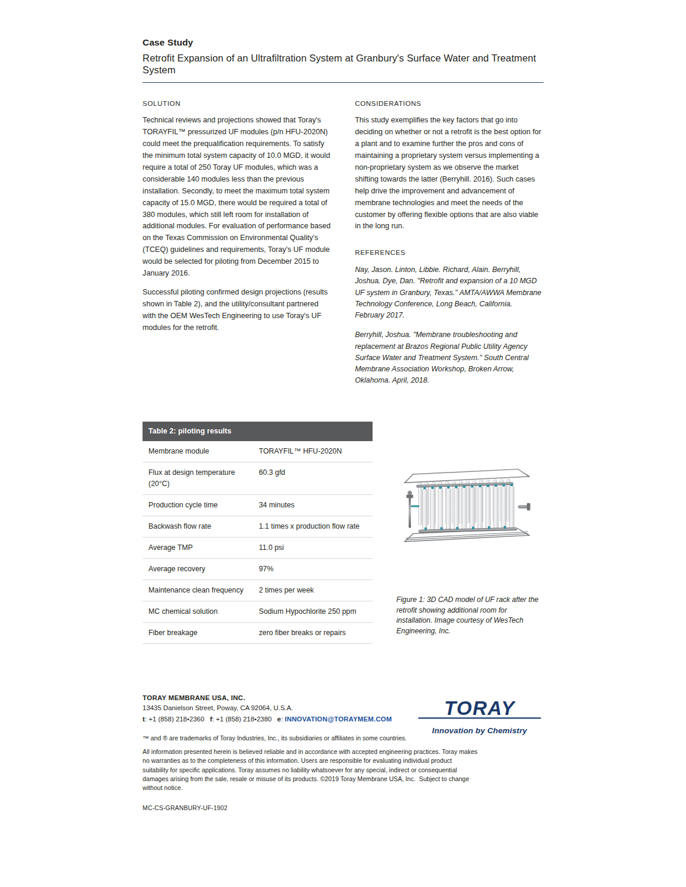Case Study
Retrofit Expansion of an Ultrafiltration System at Granbury's Surface Water and Treatment System
Solution
Technical reviews and projections showed that Toray's TORAYFIL™ pressurized UF modules (p/n HFU-2020N) could meet the prequalification requirements. To satisfy the minimum total system capacity of 10.0 MGD, it would require a total of 250 Toray UF modules, which was a considerable 140 modules less than the previous installation. Secondly, to meet the maximum total system capacity of 15.0 MGD, there would be required a total of 380 modules, which still left room for installation of additional modules. For evaluation of performance based on the Texas Commission on Environmental Quality's (TCEQ) guidelines and requirements, Toray's UF module would be selected for piloting from December 2015 to January 2016.
Successful piloting confirmed design projections (results shown in Table 2), and the utility/consultant partnered with the OEM WesTech Engineering to use Toray's UF modules for the retrofit.
Considerations
This study exemplifies the key factors that go into deciding on whether or not a retrofit is the best option for a plant and to examine further the pros and cons of maintaining a proprietary system versus implementing a non-proprietary system as we observe the market shifting towards the latter (Berryhill. 2016). Such cases help drive the improvement and advancement of membrane technologies and meet the needs of the customer by offering flexible options that are also viable in the long run.
References
Nay, Jason. Linton, Libbie. Richard, Alain. Berryhill, Joshua. Dye, Dan. "Retrofit and expansion of a 10 MGD UF system in Granbury, Texas." AMTA/AWWA Membrane Technology Conference, Long Beach, California. February 2017.
Berryhill, Joshua. "Membrane troubleshooting and replacement at Brazos Regional Public Utility Agency Surface Water and Treatment System." South Central Membrane Association Workshop, Broken Arrow, Oklahoma. April, 2018.
Table 2: piloting results
| Membrane module | TORAYFIL™ HFU-2020N |
| Flux at design temperature (20°C) | 60.3 gfd |
| Production cycle time | 34 minutes |
| Backwash flow rate | 1.1 times x production flow rate |
| Average TMP | 11.0 psi |
| Average recovery | 97% |
| Maintenance clean frequency | 2 times per week |
| MC chemical solution | Sodium Hypochlorite 250 ppm |
| Fiber breakage | zero fiber breaks or repairs |
Figure 1: 3D CAD model of UF rack after the retrofit showing additional room for installation. Image courtesy of WesTech Engineering, Inc.
TORAY MEMBRANE USA, INC.
13435 Danielson Street, Poway, CA 92064, U.S.A.
t: +1 (858) 218•2360 f: +1 (858) 218•2380 e: INNOVATION@TORAYMEM.COM
™ and ® are trademarks of Toray Industries, Inc., its subsidiaries or affiliates in some countries.
All information presented herein is believed reliable and in accordance with accepted engineering practices. Toray makes no warranties as to the completeness of this information. Users are responsible for evaluating individual product suitability for specific applications. Toray assumes no liability whatsoever for any special, indirect or consequential damages arising from the sale, resale or misuse of its products. ©2019 Toray Membrane USA, Inc. Subject to change without notice.
MC-CS-GRANBURY-UF-1902
TORAY
Innovation by Chemistry